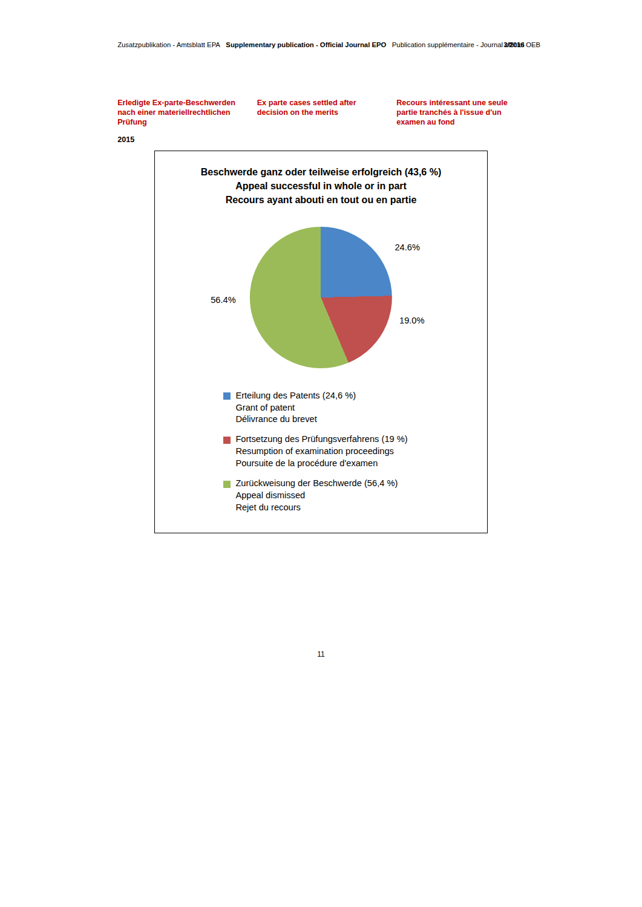3/2016 Zusatzpublikation - Amtsblatt EPA Supplementary publication - Official Journal EPO Publication supplémentaire - Journal officiel OEB
Erledigte Ex-parte-Beschwerden nach einer materiellrechtlichen Prüfung
Ex parte cases settled after decision on the merits
Recours intéressant une seule partie tranchés à l'issue d'un examen au fond
2015
Beschwerde ganz oder teilweise erfolgreich (43,6 %)
Appeal successful in whole or in part
Recours ayant abouti en tout ou en partie
24.6%
19.0%
56.4%
Erteilung des Patents (24,6 %)
Grant of patent
Délivrance du brevet
Fortsetzung des Prüfungsverfahrens (19 %)
Resumption of examination proceedings
Poursuite de la procédure d'examen
Zurückweisung der Beschwerde (56,4 %)
Appeal dismissed
Rejet du recours
11